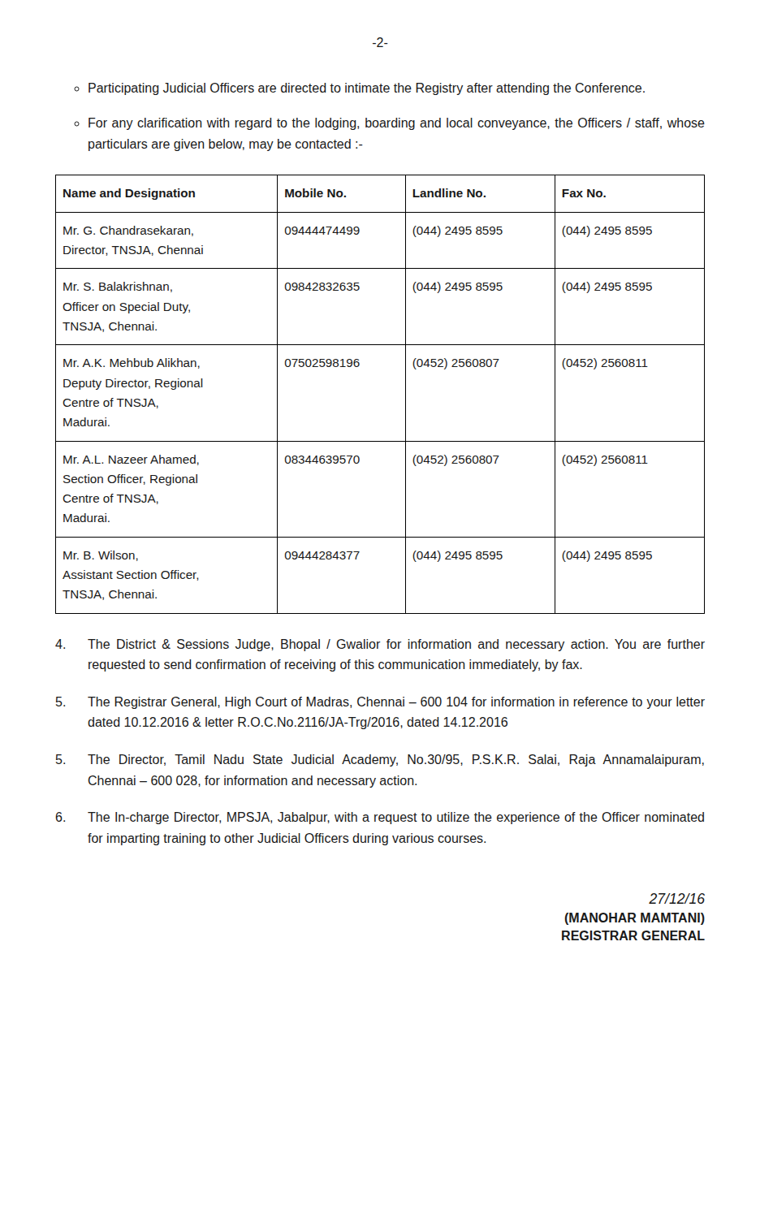-2-
Participating Judicial Officers are directed to intimate the Registry after attending the Conference.
For any clarification with regard to the lodging, boarding and local conveyance, the Officers / staff, whose particulars are given below, may be contacted :-
| Name and Designation | Mobile No. | Landline No. | Fax No. |
| --- | --- | --- | --- |
| Mr. G. Chandrasekaran, Director, TNSJA, Chennai | 09444474499 | (044) 2495 8595 | (044) 2495 8595 |
| Mr. S. Balakrishnan, Officer on Special Duty, TNSJA, Chennai. | 09842832635 | (044) 2495 8595 | (044) 2495 8595 |
| Mr. A.K. Mehbub Alikhan, Deputy Director, Regional Centre of TNSJA, Madurai. | 07502598196 | (0452) 2560807 | (0452) 2560811 |
| Mr. A.L. Nazeer Ahamed, Section Officer, Regional Centre of TNSJA, Madurai. | 08344639570 | (0452) 2560807 | (0452) 2560811 |
| Mr. B. Wilson, Assistant Section Officer, TNSJA, Chennai. | 09444284377 | (044) 2495 8595 | (044) 2495 8595 |
4. The District & Sessions Judge, Bhopal / Gwalior for information and necessary action. You are further requested to send confirmation of receiving of this communication immediately, by fax.
5. The Registrar General, High Court of Madras, Chennai – 600 104 for information in reference to your letter dated 10.12.2016 & letter R.O.C.No.2116/JA-Trg/2016, dated 14.12.2016
5. The Director, Tamil Nadu State Judicial Academy, No.30/95, P.S.K.R. Salai, Raja Annamalaipuram, Chennai – 600 028, for information and necessary action.
6. The In-charge Director, MPSJA, Jabalpur, with a request to utilize the experience of the Officer nominated for imparting training to other Judicial Officers during various courses.
27/12/16
(MANOHAR MAMTANI)
REGISTRAR GENERAL